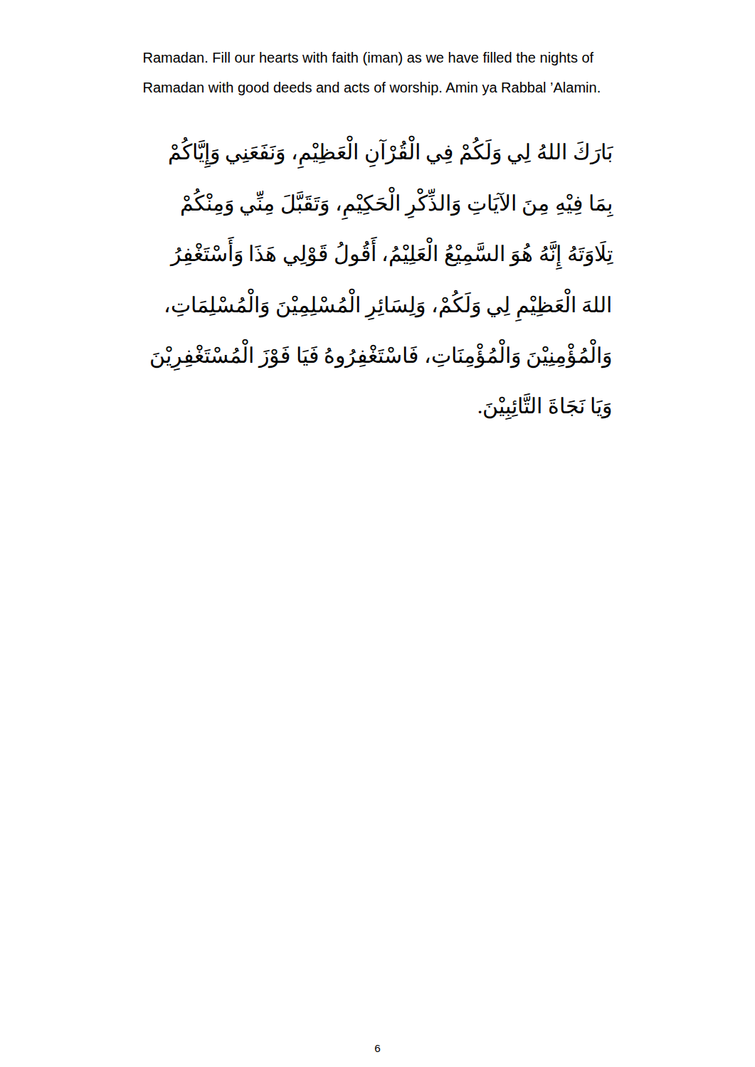Ramadan. Fill our hearts with faith (iman) as we have filled the nights of Ramadan with good deeds and acts of worship. Amin ya Rabbal ’Alamin.
بَارَكَ اللهُ لِي وَلَكُمْ فِي الْقُرْآنِ الْعَظِيْمِ، وَنَفَعَنِي وَإِيَّاكُمْ بِمَا فِيْهِ مِنَ الآيَاتِ وَالذِّكْرِ الْحَكِيْمِ، وَتَقَبَّلَ مِنِّي وَمِنْكُمْ تِلَاوَتَهُ إِنَّهُ هُوَ السَّمِيْعُ الْعَلِيْمُ، أَقُولُ قَوْلِي هَذَا وَأَسْتَغْفِرُ اللهَ الْعَظِيْمِ لِي وَلَكُمْ، وَلِسَائِرِ الْمُسْلِمِيْنَ وَالْمُسْلِمَاتِ، وَالْمُؤْمِنِيْنَ وَالْمُؤْمِنَاتِ، فَاسْتَغْفِرُوهُ فَيَا فَوْزَ الْمُسْتَغْفِرِيْنَ وَيَا نَجَاةَ التَّائِبِيْنَ.
6